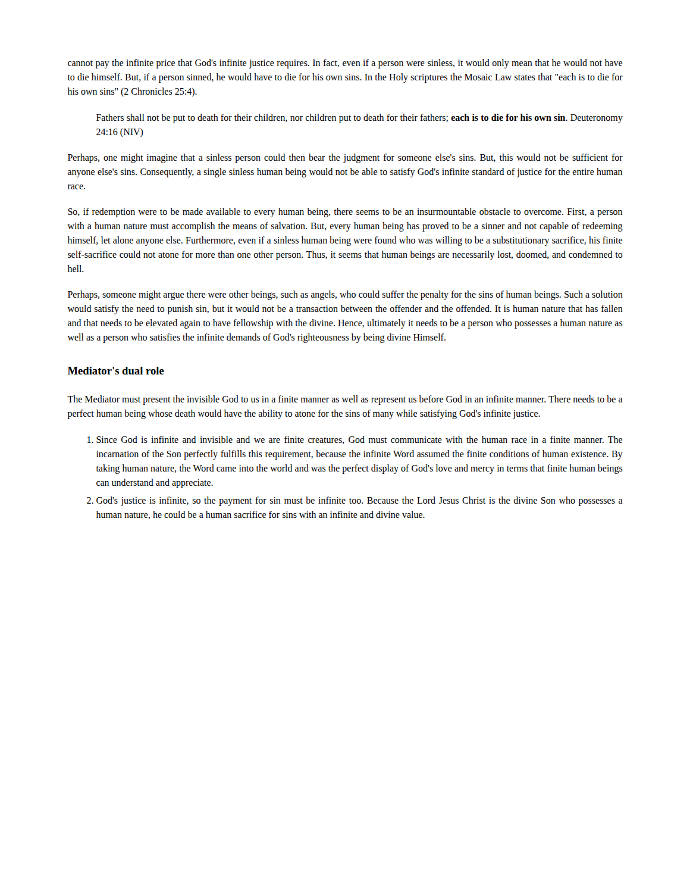cannot pay the infinite price that God's infinite justice requires. In fact, even if a person were sinless, it would only mean that he would not have to die himself. But, if a person sinned, he would have to die for his own sins. In the Holy scriptures the Mosaic Law states that "each is to die for his own sins" (2 Chronicles 25:4).
Fathers shall not be put to death for their children, nor children put to death for their fathers; each is to die for his own sin. Deuteronomy 24:16 (NIV)
Perhaps, one might imagine that a sinless person could then bear the judgment for someone else's sins. But, this would not be sufficient for anyone else's sins. Consequently, a single sinless human being would not be able to satisfy God's infinite standard of justice for the entire human race.
So, if redemption were to be made available to every human being, there seems to be an insurmountable obstacle to overcome. First, a person with a human nature must accomplish the means of salvation. But, every human being has proved to be a sinner and not capable of redeeming himself, let alone anyone else. Furthermore, even if a sinless human being were found who was willing to be a substitutionary sacrifice, his finite self-sacrifice could not atone for more than one other person. Thus, it seems that human beings are necessarily lost, doomed, and condemned to hell.
Perhaps, someone might argue there were other beings, such as angels, who could suffer the penalty for the sins of human beings. Such a solution would satisfy the need to punish sin, but it would not be a transaction between the offender and the offended. It is human nature that has fallen and that needs to be elevated again to have fellowship with the divine. Hence, ultimately it needs to be a person who possesses a human nature as well as a person who satisfies the infinite demands of God's righteousness by being divine Himself.
Mediator's dual role
The Mediator must present the invisible God to us in a finite manner as well as represent us before God in an infinite manner. There needs to be a perfect human being whose death would have the ability to atone for the sins of many while satisfying God's infinite justice.
Since God is infinite and invisible and we are finite creatures, God must communicate with the human race in a finite manner. The incarnation of the Son perfectly fulfills this requirement, because the infinite Word assumed the finite conditions of human existence. By taking human nature, the Word came into the world and was the perfect display of God's love and mercy in terms that finite human beings can understand and appreciate.
God's justice is infinite, so the payment for sin must be infinite too. Because the Lord Jesus Christ is the divine Son who possesses a human nature, he could be a human sacrifice for sins with an infinite and divine value.